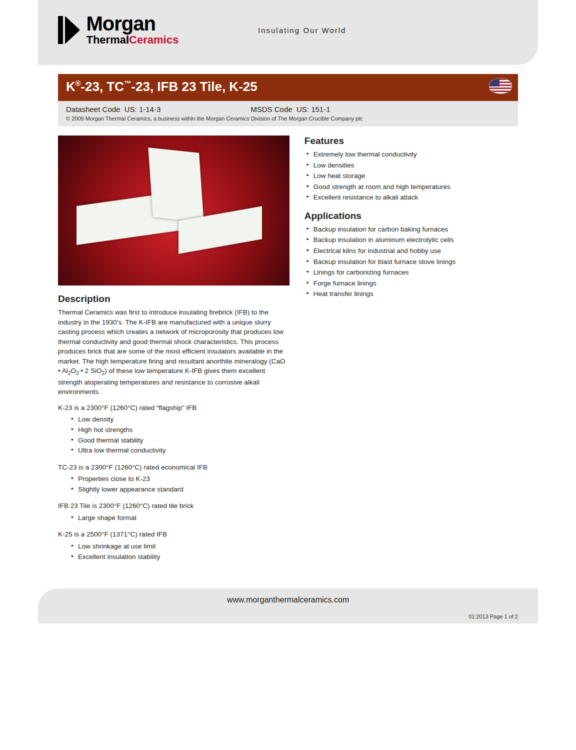Morgan Thermal Ceramics
Insulating Our World
K®-23, TC™-23, IFB 23 Tile, K-25
Datasheet Code US: 1-14-3 MSDS Code US: 151-1
© 2009 Morgan Thermal Ceramics, a business within the Morgan Ceramics Division of The Morgan Crucible Company plc
Description
Thermal Ceramics was first to introduce insulating firebrick (IFB) to the industry in the 1930’s. The K-IFB are manufactured with a unique slurry casting process which creates a network of microporosity that produces low thermal conductivity and good thermal shock characteristics. This process produces brick that are some of the most efficient insulators available in the market. The high temperature firing and resultant anorthite mineralogy (CaO • Al2O3 • 2 SiO2) of these low temperature K-IFB gives them excellent strength atoperating temperatures and resistance to corrosive alkali environments.
K-23 is a 2300°F (1260°C) rated “flagship” IFB
Low density
High hot strengths
Good thermal stability
Ultra low thermal conductivity
TC-23 is a 2300°F (1260°C) rated economical IFB
Properties close to K-23
Slightly lower appearance standard
IFB 23 Tile is 2300°F (1260°C) rated tile brick
Large shape format
K-25 is a 2500°F (1371°C) rated IFB
Low shrinkage at use limit
Excellent insulation stability
Features
Extremely low thermal conductivity
Low densities
Low heat storage
Good strength at room and high temperatures
Excellent resistance to alkali attack
Applications
Backup insulation for carbon baking furnaces
Backup insulation in aluminum electrolytic cells
Electrical kilns for industrial and hobby use
Backup insulation for blast furnace stove linings
Linings for carbonizing furnaces
Forge furnace linings
Heat transfer linings
www.morganthermalceramics.com
01:2013 Page 1 of 2